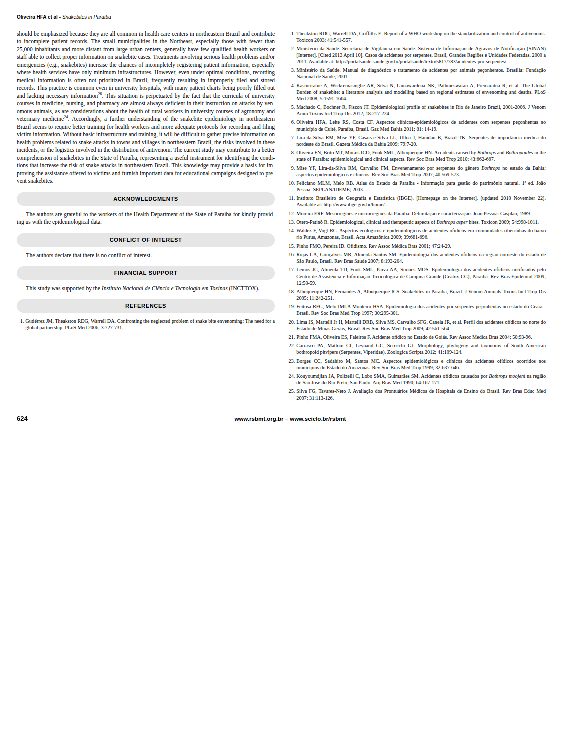Oliveira HFA et al - Snakebites in Paraíba
should be emphasized because they are all common in health care centers in northeastern Brazil and contribute to incomplete patient records. The small municipalities in the Northeast, especially those with fewer than 25,000 inhabitants and more distant from large urban centers, generally have few qualified health workers or staff able to collect proper information on snakebite cases. Treatments involving serious health problems and/or emergencies (e.g., snakebites) increase the chances of incompletely registering patient information, especially where health services have only minimum infrastructures. However, even under optimal conditions, recording medical information is often not prioritized in Brazil, frequently resulting in improperly filed and stored records. This practice is common even in university hospitals, with many patient charts being poorly filled out and lacking necessary information26. This situation is perpetuated by the fact that the curricula of university courses in medicine, nursing, and pharmacy are almost always deficient in their instruction on attacks by venomous animals, as are considerations about the health of rural workers in university courses of agronomy and veterinary medicine24. Accordingly, a further understanding of the snakebite epidemiology in northeastern Brazil seems to require better training for health workers and more adequate protocols for recording and filing victim information. Without basic infrastructure and training, it will be difficult to gather precise information on health problems related to snake attacks in towns and villages in northeastern Brazil, the risks involved in these incidents, or the logistics involved in the distribution of antivenom. The current study may contribute to a better comprehension of snakebites in the State of Paraíba, representing a useful instrument for identifying the conditions that increase the risk of snake attacks in northeastern Brazil. This knowledge may provide a basis for improving the assistance offered to victims and furnish important data for educational campaigns designed to prevent snakebites.
ACKNOWLEDGMENTS
The authors are grateful to the workers of the Health Department of the State of Paraíba for kindly providing us with the epidemiological data.
CONFLICT OF INTEREST
The authors declare that there is no conflict of interest.
FINANCIAL SUPPORT
This study was supported by the Instituto Nacional de Ciência e Tecnologia em Toxinas (INCTTOX).
REFERENCES
Gutiérrez JM, Theakston RDG, Warrell DA. Confronting the neglected problem of snake bite envenoming: The need for a global partnership. PLoS Med 2006; 3:727-731.
Theakston RDG, Warrell DA, Griffiths E. Report of a WHO workshop on the standardization and control of antivenoms. Toxicon 2003; 41:541-557.
Ministério da Saúde. Secretaria de Vigilância em Saúde. Sistema de Informação de Agravos de Notificação (SINAN) [Internet]. [Cited 2013 April 10]. Casos de acidentes por serpentes. Brasil, Grandes Regiões e Unidades Federadas. 2000 a 2011. Available at: http://portalsaude.saude.gov.br/portalsaude/texto/5817/783/acidentes-por-serpentes/.
Ministério da Saúde. Manual de diagnóstico e tratamento de acidentes por animais peçonhentos. Brasília: Fundação Nacional de Saúde; 2001.
Kasturiratne A, Wickremasinghe AR, Silva N, Gunawardena NK, Pathmeswaran A, Premaratna R, et al. The Global Burden of snakebite: a literature analysis and modelling based on regional estimates of envenoming and deaths. PLoS Med 2008; 5:1591-1604.
Machado C, Bochner R, Fiszon JT. Epidemiological profile of snakebites in Rio de Janeiro Brazil, 2001-2006. J Venom Anim Toxins Incl Trop Dis 2012; 18:217-224.
Oliveira HFA, Leite RS, Costa CF. Aspectos clínicos-epidemiológicos de acidentes com serpentes peçonhentas no município de Cuité, Paraíba, Brasil. Gaz Med Bahia 2011; 81: 14-19.
Lira-da-Silva RM, Mise YF, Casais-e-Silva LL, Ulloa J, Hamdan B, Brazil TK. Serpentes de importância médica do nordeste do Brasil. Gazeta Médica da Bahia 2009; 79:7-20.
Oliveira FN, Brito MT, Morais ICO, Fook SML, Albuquerque HN. Accidents caused by Bothrops and Bothropoides in the state of Paraíba: epidemiological and clinical aspects. Rev Soc Bras Med Trop 2010; 43:662-667.
Mise YF, Lira-da-Silva RM, Carvalho FM. Envenenamento por serpentes do gênero Bothrops no estado da Bahia: aspectos epidemiológicos e clínicos. Rev Soc Bras Med Trop 2007; 40:569-573.
Feliciano MLM, Melo RB. Atlas do Estado da Paraíba - Informação para gestão do patrimônio natural. 1ª ed. João Pessoa: SEPLAN/IDEME; 2003.
Instituto Brasileiro de Geografia e Estatística (IBGE). [Homepage on the Internet]. [updated 2010 November 22]. Available at: http://www.ibge.gov.br/home/.
Moreira ERF. Mesorregiões e microrregiões da Paraíba: Delimitação e caracterização. João Pessoa: Gasplan; 1989.
Otero-Patinõ R. Epidemiological, clinical and therapeutic aspects of Bothrops asper bites. Toxicon 2009; 54:998-1011.
Waldez F, Vogt RC. Aspectos ecológicos e epidemiológicos de acidentes ofídicos em comunidades ribeirinhas do baixo rio Purus, Amazonas, Brasil. Acta Amazônica 2009; 39:681-696.
Pinho FMO, Pereira ID. Ofidismo. Rev Assoc Médica Bras 2001; 47:24-29.
Rojas CA, Gonçalves MR, Almeida Santos SM. Epidemiologia dos acidentes ofídicos na região noroeste do estado de São Paulo, Brasil. Rev Bras Saude 2007; 8:193-204.
Lemos JC, Almeida TD, Fook SML, Paiva AA, Simões MOS. Epidemiologia dos acidentes ofídicos notificados pelo Centro de Assistência e Informação Toxicológica de Campina Grande (Ceatox-CG), Paraíba. Rev Bras Epidemiol 2009; 12:50-59.
Albuquerque HN, Fernandes A, Albuquerque ICS. Snakebites in Paraíba, Brazil. J Venom Animals Toxins Incl Trop Dis 2005; 11:242-251.
Feitosa RFG, Melo IMLA Monteiro HSA. Epidemiologia dos acidentes por serpentes peçonhentas no estado do Ceará - Brasil. Rev Soc Bras Med Trop 1997; 30:295-301.
Lima JS, Martelli Jr H, Martelli DRB, Silva MS, Carvalho SFG, Canela JR, et al. Perfil dos acidentes ofídicos no norte do Estado de Minas Gerais, Brasil. Rev Soc Bras Med Trop 2009; 42:561-564.
Pinho FMA, Oliveira ES, Faleiros F. Acidente ofídico no Estado de Goiás. Rev Assoc Medica Bras 2004; 50:93-96.
Carrasco PA, Mattoni CI, Leynaud GC, Scrocchi GJ. Morphology, phylogeny and taxonomy of South American bothropoid pitvipers (Serpentes, Viperidae). Zoologica Scripta 2012; 41:109-124.
Borges CC, Sadahiro M, Santos MC. Aspectos epidemiológicos e clínicos dos acidentes ofídicos ocorridos nos municípios do Estado do Amazonas. Rev Soc Bras Med Trop 1999; 32:637-646.
Kouyoumdjian JA, Polizelli C, Lobo SMA, Guimarães SM. Acidentes ofídicos causados por Bothrops moojeni na região de São José do Rio Preto, São Paulo. Arq Bras Med 1990; 64:167-171.
Silva FG, Tavares-Neto J. Avaliação dos Prontuários Médicos de Hospitais de Ensino do Brasil. Rev Bras Educ Med 2007; 31:113-126.
624
www.rsbmt.org.br – www.scielo.br/rsbmt